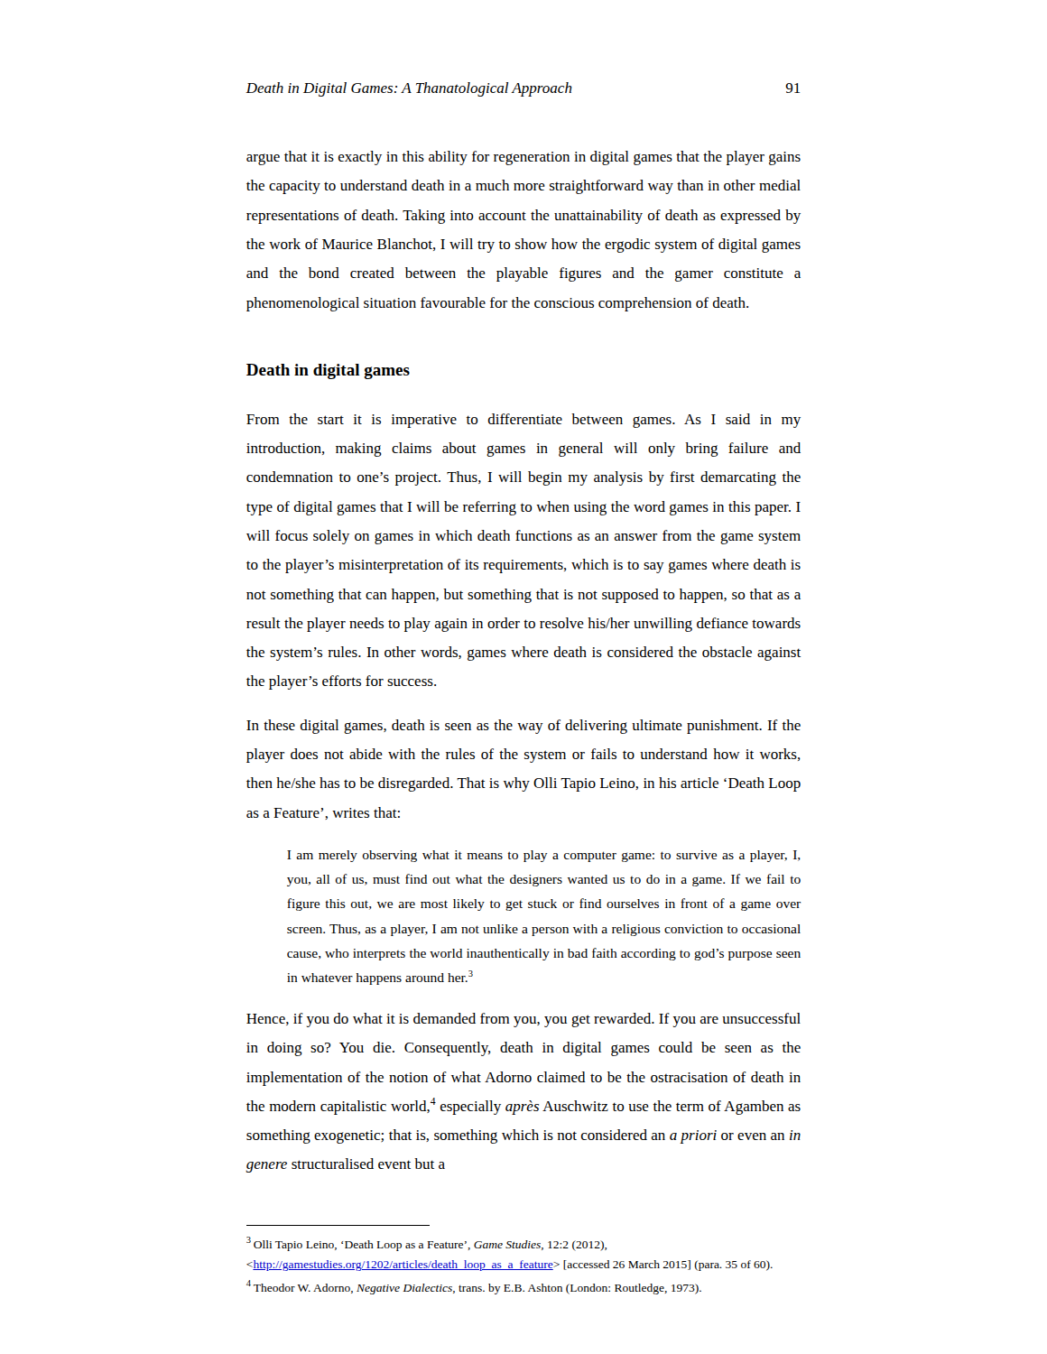Death in Digital Games: A Thanatological Approach 91
argue that it is exactly in this ability for regeneration in digital games that the player gains the capacity to understand death in a much more straightforward way than in other medial representations of death. Taking into account the unattainability of death as expressed by the work of Maurice Blanchot, I will try to show how the ergodic system of digital games and the bond created between the playable figures and the gamer constitute a phenomenological situation favourable for the conscious comprehension of death.
Death in digital games
From the start it is imperative to differentiate between games. As I said in my introduction, making claims about games in general will only bring failure and condemnation to one’s project. Thus, I will begin my analysis by first demarcating the type of digital games that I will be referring to when using the word games in this paper. I will focus solely on games in which death functions as an answer from the game system to the player’s misinterpretation of its requirements, which is to say games where death is not something that can happen, but something that is not supposed to happen, so that as a result the player needs to play again in order to resolve his/her unwilling defiance towards the system’s rules. In other words, games where death is considered the obstacle against the player’s efforts for success.
In these digital games, death is seen as the way of delivering ultimate punishment. If the player does not abide with the rules of the system or fails to understand how it works, then he/she has to be disregarded. That is why Olli Tapio Leino, in his article ‘Death Loop as a Feature’, writes that:
I am merely observing what it means to play a computer game: to survive as a player, I, you, all of us, must find out what the designers wanted us to do in a game. If we fail to figure this out, we are most likely to get stuck or find ourselves in front of a game over screen. Thus, as a player, I am not unlike a person with a religious conviction to occasional cause, who interprets the world inauthentically in bad faith according to god’s purpose seen in whatever happens around her.3
Hence, if you do what it is demanded from you, you get rewarded. If you are unsuccessful in doing so? You die. Consequently, death in digital games could be seen as the implementation of the notion of what Adorno claimed to be the ostracisation of death in the modern capitalistic world,4 especially après Auschwitz to use the term of Agamben as something exogenetic; that is, something which is not considered an a priori or even an in genere structuralised event but a
3 Olli Tapio Leino, ‘Death Loop as a Feature’, Game Studies, 12:2 (2012),
<http://gamestudies.org/1202/articles/death_loop_as_a_feature> [accessed 26 March 2015] (para. 35 of 60).
4 Theodor W. Adorno, Negative Dialectics, trans. by E.B. Ashton (London: Routledge, 1973).